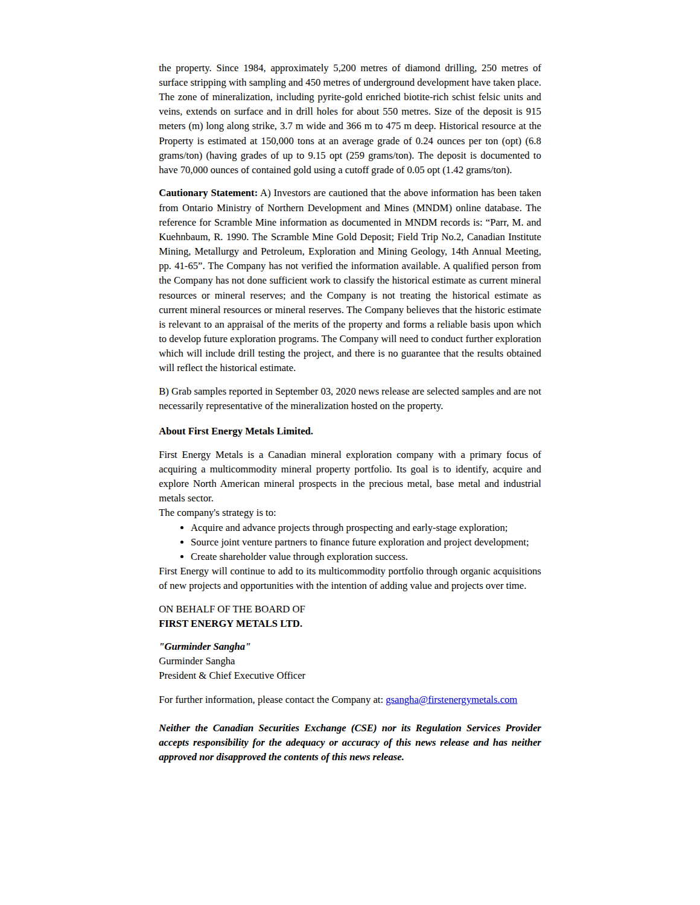the property. Since 1984, approximately 5,200 metres of diamond drilling, 250 metres of surface stripping with sampling and 450 metres of underground development have taken place. The zone of mineralization, including pyrite-gold enriched biotite-rich schist felsic units and veins, extends on surface and in drill holes for about 550 metres. Size of the deposit is 915 meters (m) long along strike, 3.7 m wide and 366 m to 475 m deep. Historical resource at the Property is estimated at 150,000 tons at an average grade of 0.24 ounces per ton (opt) (6.8 grams/ton) (having grades of up to 9.15 opt (259 grams/ton). The deposit is documented to have 70,000 ounces of contained gold using a cutoff grade of 0.05 opt (1.42 grams/ton).
Cautionary Statement: A) Investors are cautioned that the above information has been taken from Ontario Ministry of Northern Development and Mines (MNDM) online database. The reference for Scramble Mine information as documented in MNDM records is: “Parr, M. and Kuehnbaum, R. 1990. The Scramble Mine Gold Deposit; Field Trip No.2, Canadian Institute Mining, Metallurgy and Petroleum, Exploration and Mining Geology, 14th Annual Meeting, pp. 41-65”. The Company has not verified the information available. A qualified person from the Company has not done sufficient work to classify the historical estimate as current mineral resources or mineral reserves; and the Company is not treating the historical estimate as current mineral resources or mineral reserves. The Company believes that the historic estimate is relevant to an appraisal of the merits of the property and forms a reliable basis upon which to develop future exploration programs. The Company will need to conduct further exploration which will include drill testing the project, and there is no guarantee that the results obtained will reflect the historical estimate.
B) Grab samples reported in September 03, 2020 news release are selected samples and are not necessarily representative of the mineralization hosted on the property.
About First Energy Metals Limited.
First Energy Metals is a Canadian mineral exploration company with a primary focus of acquiring a multicommodity mineral property portfolio. Its goal is to identify, acquire and explore North American mineral prospects in the precious metal, base metal and industrial metals sector.
The company's strategy is to:
Acquire and advance projects through prospecting and early-stage exploration;
Source joint venture partners to finance future exploration and project development;
Create shareholder value through exploration success.
First Energy will continue to add to its multicommodity portfolio through organic acquisitions of new projects and opportunities with the intention of adding value and projects over time.
ON BEHALF OF THE BOARD OF
FIRST ENERGY METALS LTD.
"Gurminder Sangha"
Gurminder Sangha
President & Chief Executive Officer
For further information, please contact the Company at: gsangha@firstenergymetals.com
Neither the Canadian Securities Exchange (CSE) nor its Regulation Services Provider accepts responsibility for the adequacy or accuracy of this news release and has neither approved nor disapproved the contents of this news release.